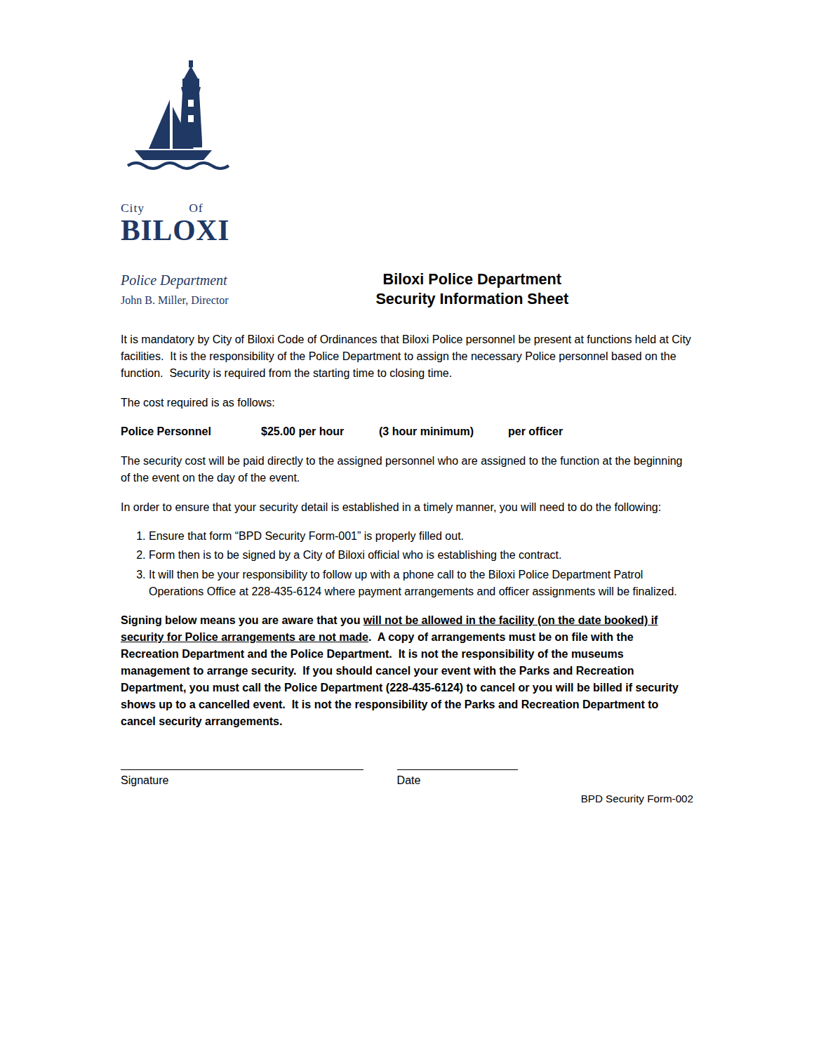City Of
BILOXI
Police Department
John B. Miller, Director
Biloxi Police Department
Security Information Sheet
It is mandatory by City of Biloxi Code of Ordinances that Biloxi Police personnel be present at functions held at City facilities. It is the responsibility of the Police Department to assign the necessary Police personnel based on the function. Security is required from the starting time to closing time.
The cost required is as follows:
Police Personnel $25.00 per hour (3 hour minimum) per officer
The security cost will be paid directly to the assigned personnel who are assigned to the function at the beginning of the event on the day of the event.
In order to ensure that your security detail is established in a timely manner, you will need to do the following:
Ensure that form “BPD Security Form-001” is properly filled out.
Form then is to be signed by a City of Biloxi official who is establishing the contract.
It will then be your responsibility to follow up with a phone call to the Biloxi Police Department Patrol Operations Office at 228-435-6124 where payment arrangements and officer assignments will be finalized.
Signing below means you are aware that you will not be allowed in the facility (on the date booked) if security for Police arrangements are not made. A copy of arrangements must be on file with the Recreation Department and the Police Department. It is not the responsibility of the museums management to arrange security. If you should cancel your event with the Parks and Recreation Department, you must call the Police Department (228-435-6124) to cancel or you will be billed if security shows up to a cancelled event. It is not the responsibility of the Parks and Recreation Department to cancel security arrangements.
Signature
Date
BPD Security Form-002